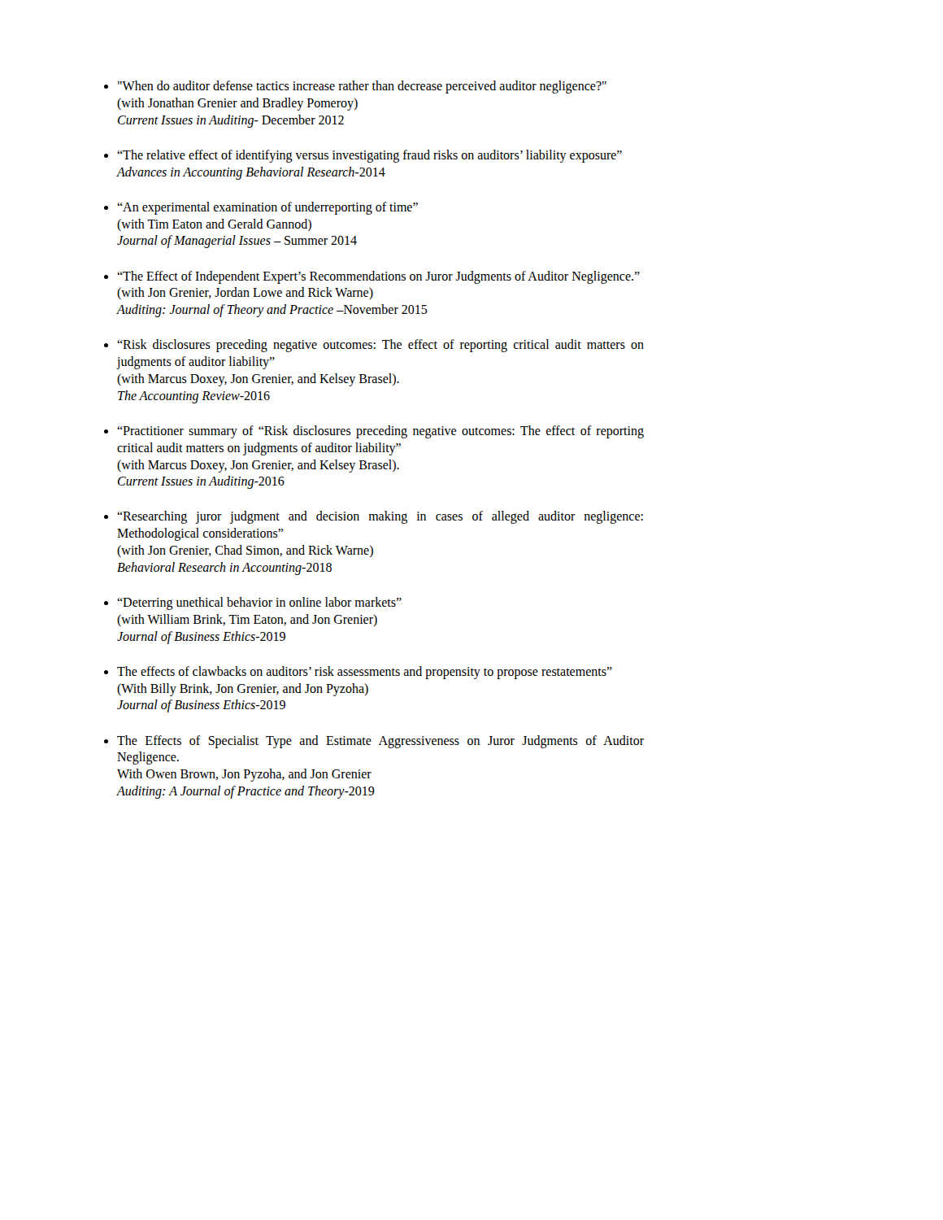"When do auditor defense tactics increase rather than decrease perceived auditor negligence?"
(with Jonathan Grenier and Bradley Pomeroy)
Current Issues in Auditing- December 2012
“The relative effect of identifying versus investigating fraud risks on auditors’ liability exposure”
Advances in Accounting Behavioral Research-2014
“An experimental examination of underreporting of time”
(with Tim Eaton and Gerald Gannod)
Journal of Managerial Issues – Summer 2014
“The Effect of Independent Expert’s Recommendations on Juror Judgments of Auditor Negligence.”
(with Jon Grenier, Jordan Lowe and Rick Warne)
Auditing: Journal of Theory and Practice –November 2015
“Risk disclosures preceding negative outcomes: The effect of reporting critical audit matters on judgments of auditor liability”
(with Marcus Doxey, Jon Grenier, and Kelsey Brasel).
The Accounting Review-2016
“Practitioner summary of “Risk disclosures preceding negative outcomes: The effect of reporting critical audit matters on judgments of auditor liability”
(with Marcus Doxey, Jon Grenier, and Kelsey Brasel).
Current Issues in Auditing-2016
“Researching juror judgment and decision making in cases of alleged auditor negligence: Methodological considerations”
(with Jon Grenier, Chad Simon, and Rick Warne)
Behavioral Research in Accounting-2018
“Deterring unethical behavior in online labor markets”
(with William Brink, Tim Eaton, and Jon Grenier)
Journal of Business Ethics-2019
The effects of clawbacks on auditors’ risk assessments and propensity to propose restatements”
(With Billy Brink, Jon Grenier, and Jon Pyzoha)
Journal of Business Ethics-2019
The Effects of Specialist Type and Estimate Aggressiveness on Juror Judgments of Auditor Negligence.
With Owen Brown, Jon Pyzoha, and Jon Grenier
Auditing: A Journal of Practice and Theory-2019